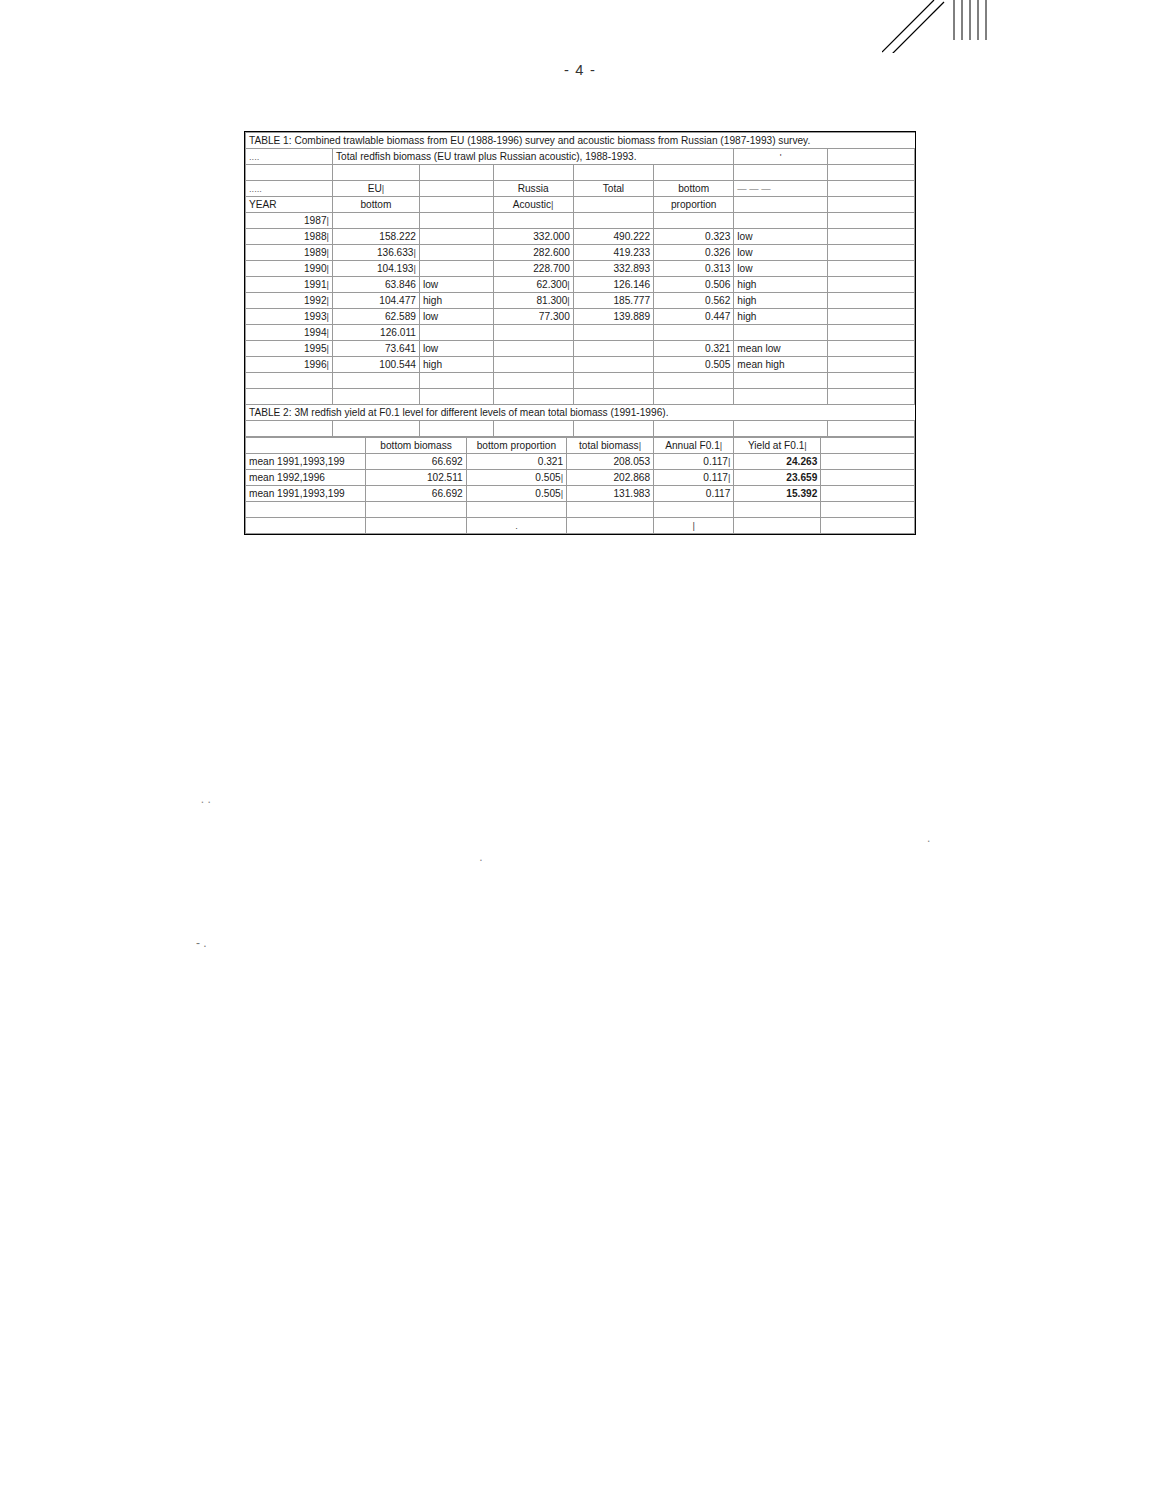- 4 -
| TABLE 1: Combined trawlable biomass from EU (1988-1996) survey and acoustic biomass from Russian (1987-1993) survey. |
| .... | Total redfish biomass (EU trawl plus Russian acoustic), 1988-1993. | ' | |
| ..... | EU / | | Russia | Total | bottom | — — — | |
| YEAR | bottom | | Acoustic / | | proportion | | |
| 1987 / | | | | | | | |
| 1988 / | 158.222 | | 332.000 | 490.222 | 0.323 | low | |
| 1989 / | 136.633 / | | 282.600 | 419.233 | 0.326 | low | |
| 1990 / | 104.193 / | | 228.700 | 332.893 | 0.313 | low | |
| 1991 / | 63.846 | low | 62.300 / | 126.146 | 0.506 | high | |
| 1992 / | 104.477 | high | 81.300 / | 185.777 | 0.562 | high | |
| 1993 / | 62.589 | low | 77.300 | 139.889 | 0.447 | high | |
| 1994 / | 126.011 | | | | | | |
| 1995 / | 73.641 | low | | | 0.321 | mean low | |
| 1996 / | 100.544 | high | | | 0.505 | mean high | |
| TABLE 2: 3M redfish yield at F0.1 level for different levels of mean total biomass (1991-1996). |
| | bottom biomass | bottom proportion | total biomass / | Annual F0.1 / | Yield at F0.1 / | |
| mean 1991,1993,199 | 66.692 | 0.321 | 208.053 | 0.117 / | 24.263 | |
| mean 1992,1996 | 102.511 | 0.505 / | 202.868 | 0.117 / | 23.659 | |
| mean 1991,1993,199 | 66.692 | 0.505 / | 131.983 | 0.117 | 15.392 | |
| | | . | | / | | |
. .
.
.
- .